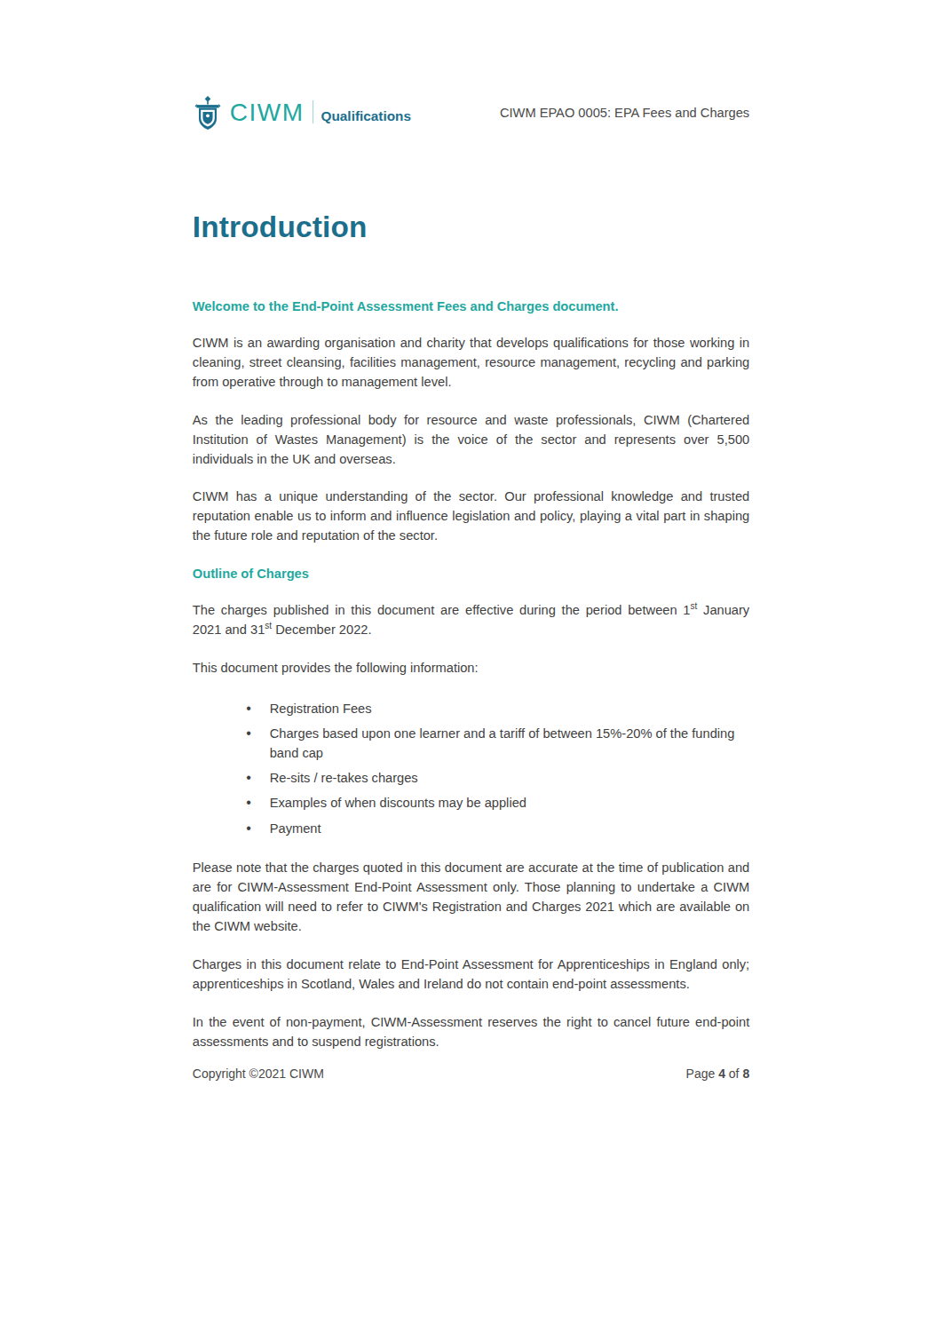CIWM Qualifications
CIWM EPAO 0005: EPA Fees and Charges
Introduction
Welcome to the End-Point Assessment Fees and Charges document.
CIWM is an awarding organisation and charity that develops qualifications for those working in cleaning, street cleansing, facilities management, resource management, recycling and parking from operative through to management level.
As the leading professional body for resource and waste professionals, CIWM (Chartered Institution of Wastes Management) is the voice of the sector and represents over 5,500 individuals in the UK and overseas.
CIWM has a unique understanding of the sector. Our professional knowledge and trusted reputation enable us to inform and influence legislation and policy, playing a vital part in shaping the future role and reputation of the sector.
Outline of Charges
The charges published in this document are effective during the period between 1st January 2021 and 31st December 2022.
This document provides the following information:
Registration Fees
Charges based upon one learner and a tariff of between 15%-20% of the funding band cap
Re-sits / re-takes charges
Examples of when discounts may be applied
Payment
Please note that the charges quoted in this document are accurate at the time of publication and are for CIWM-Assessment End-Point Assessment only. Those planning to undertake a CIWM qualification will need to refer to CIWM's Registration and Charges 2021 which are available on the CIWM website.
Charges in this document relate to End-Point Assessment for Apprenticeships in England only; apprenticeships in Scotland, Wales and Ireland do not contain end-point assessments.
In the event of non-payment, CIWM-Assessment reserves the right to cancel future end-point assessments and to suspend registrations.
Copyright ©2021 CIWM Page 4 of 8